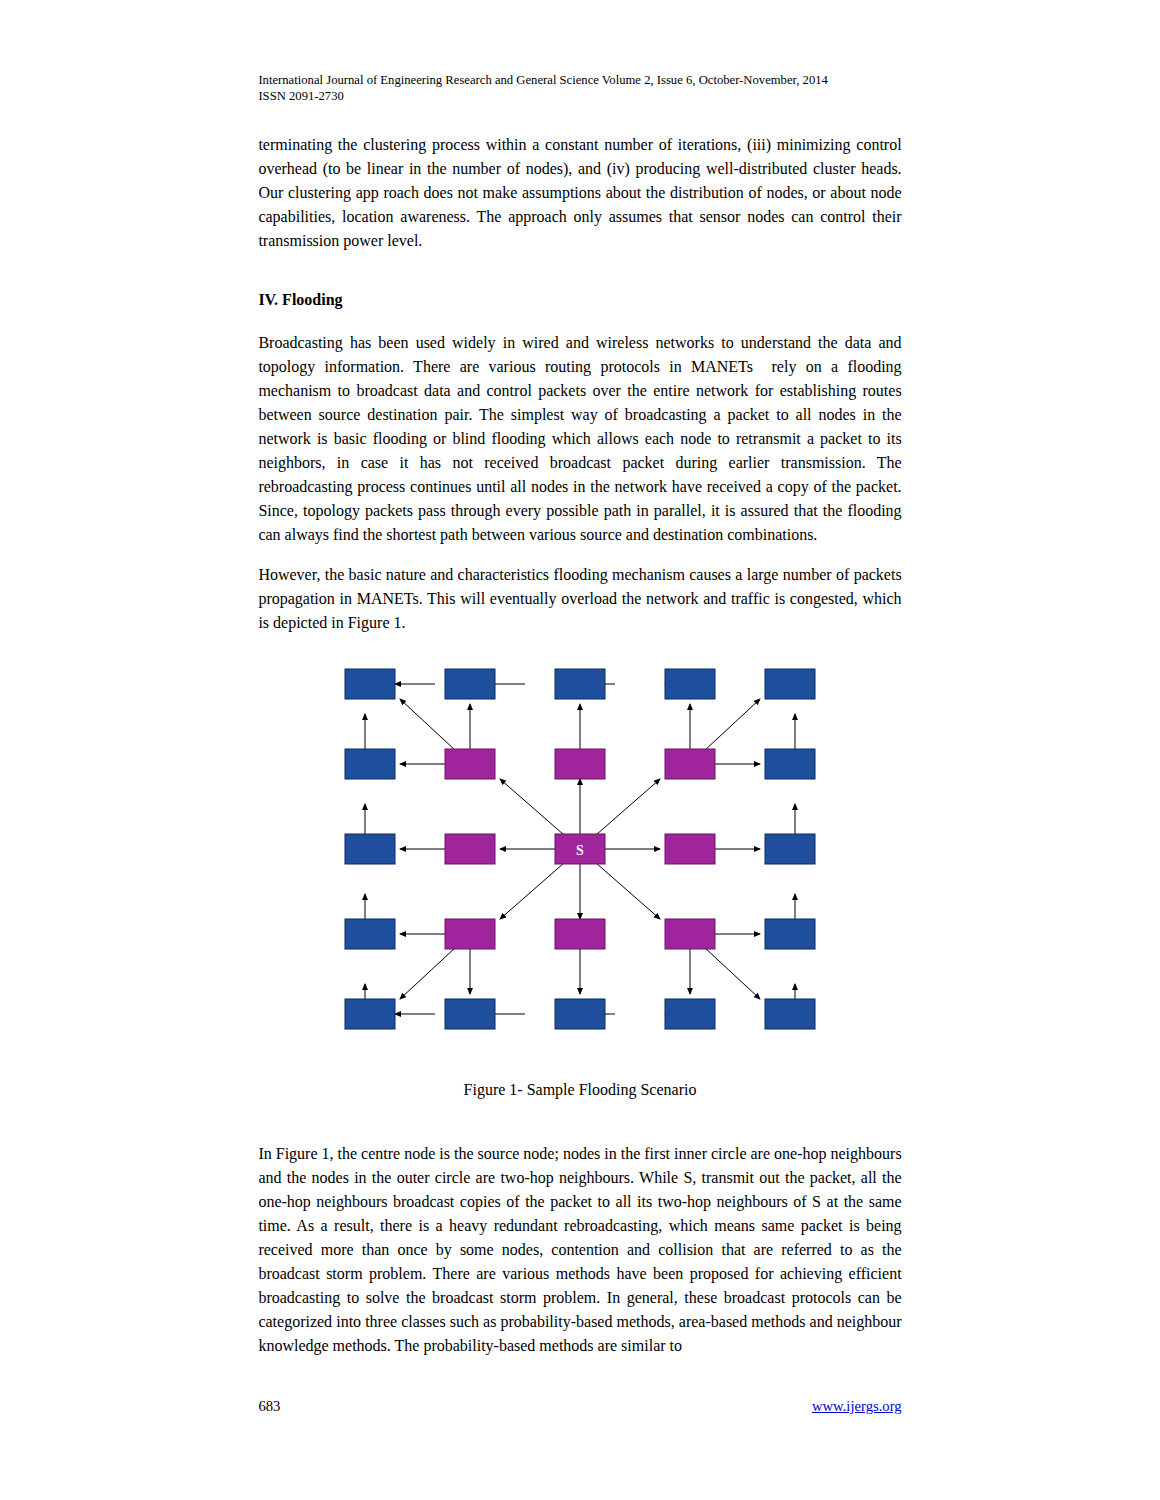International Journal of Engineering Research and General Science Volume 2, Issue 6, October-November, 2014
ISSN 2091-2730
terminating the clustering process within a constant number of iterations, (iii) minimizing control overhead (to be linear in the number of nodes), and (iv) producing well-distributed cluster heads. Our clustering app roach does not make assumptions about the distribution of nodes, or about node capabilities, location awareness. The approach only assumes that sensor nodes can control their transmission power level.
IV. Flooding
Broadcasting has been used widely in wired and wireless networks to understand the data and topology information. There are various routing protocols in MANETs rely on a flooding mechanism to broadcast data and control packets over the entire network for establishing routes between source destination pair. The simplest way of broadcasting a packet to all nodes in the network is basic flooding or blind flooding which allows each node to retransmit a packet to its neighbors, in case it has not received broadcast packet during earlier transmission. The rebroadcasting process continues until all nodes in the network have received a copy of the packet. Since, topology packets pass through every possible path in parallel, it is assured that the flooding can always find the shortest path between various source and destination combinations.
However, the basic nature and characteristics flooding mechanism causes a large number of packets propagation in MANETs. This will eventually overload the network and traffic is congested, which is depicted in Figure 1.
S
Figure 1- Sample Flooding Scenario
In Figure 1, the centre node is the source node; nodes in the first inner circle are one-hop neighbours and the nodes in the outer circle are two-hop neighbours. While S, transmit out the packet, all the one-hop neighbours broadcast copies of the packet to all its two-hop neighbours of S at the same time. As a result, there is a heavy redundant rebroadcasting, which means same packet is being received more than once by some nodes, contention and collision that are referred to as the broadcast storm problem. There are various methods have been proposed for achieving efficient broadcasting to solve the broadcast storm problem. In general, these broadcast protocols can be categorized into three classes such as probability-based methods, area-based methods and neighbour knowledge methods. The probability-based methods are similar to
683 www.ijergs.org